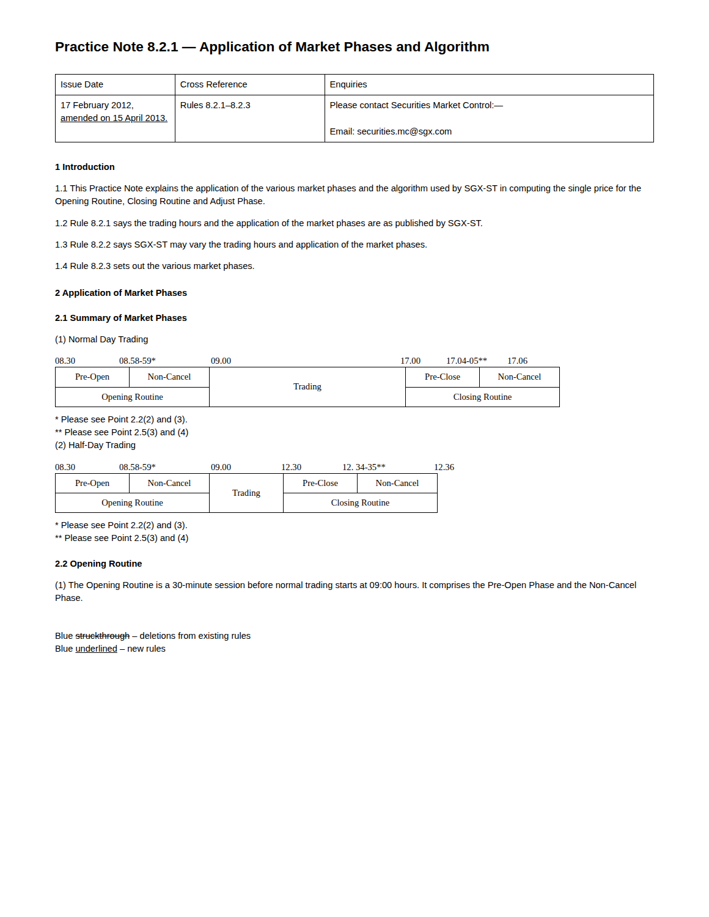Practice Note 8.2.1 — Application of Market Phases and Algorithm
| Issue Date | Cross Reference | Enquiries |
| 17 February 2012, amended on 15 April 2013. | Rules 8.2.1–8.2.3 | Please contact Securities Market Control:— Email: securities.mc@sgx.com |
1 Introduction
1.1 This Practice Note explains the application of the various market phases and the algorithm used by SGX-ST in computing the single price for the Opening Routine, Closing Routine and Adjust Phase.
1.2 Rule 8.2.1 says the trading hours and the application of the market phases are as published by SGX-ST.
1.3 Rule 8.2.2 says SGX-ST may vary the trading hours and application of the market phases.
1.4 Rule 8.2.3 sets out the various market phases.
2 Application of Market Phases
2.1 Summary of Market Phases
(1) Normal Day Trading
08.30 08.58-59* 09.00 17.00 17.04-05** 17.06
| Pre-Open | Non-Cancel | Trading | Pre-Close | Non-Cancel |
| Opening Routine | Closing Routine |
* Please see Point 2.2(2) and (3).
** Please see Point 2.5(3) and (4)
(2) Half-Day Trading
08.30 08.58-59* 09.00 12.30 12. 34-35** 12.36
| Pre-Open | Non-Cancel | Trading | Pre-Close | Non-Cancel |
| Opening Routine | Closing Routine |
* Please see Point 2.2(2) and (3).
** Please see Point 2.5(3) and (4)
2.2 Opening Routine
(1) The Opening Routine is a 30-minute session before normal trading starts at 09:00 hours. It comprises the Pre-Open Phase and the Non-Cancel Phase.
Blue struckthrough – deletions from existing rules
Blue underlined – new rules